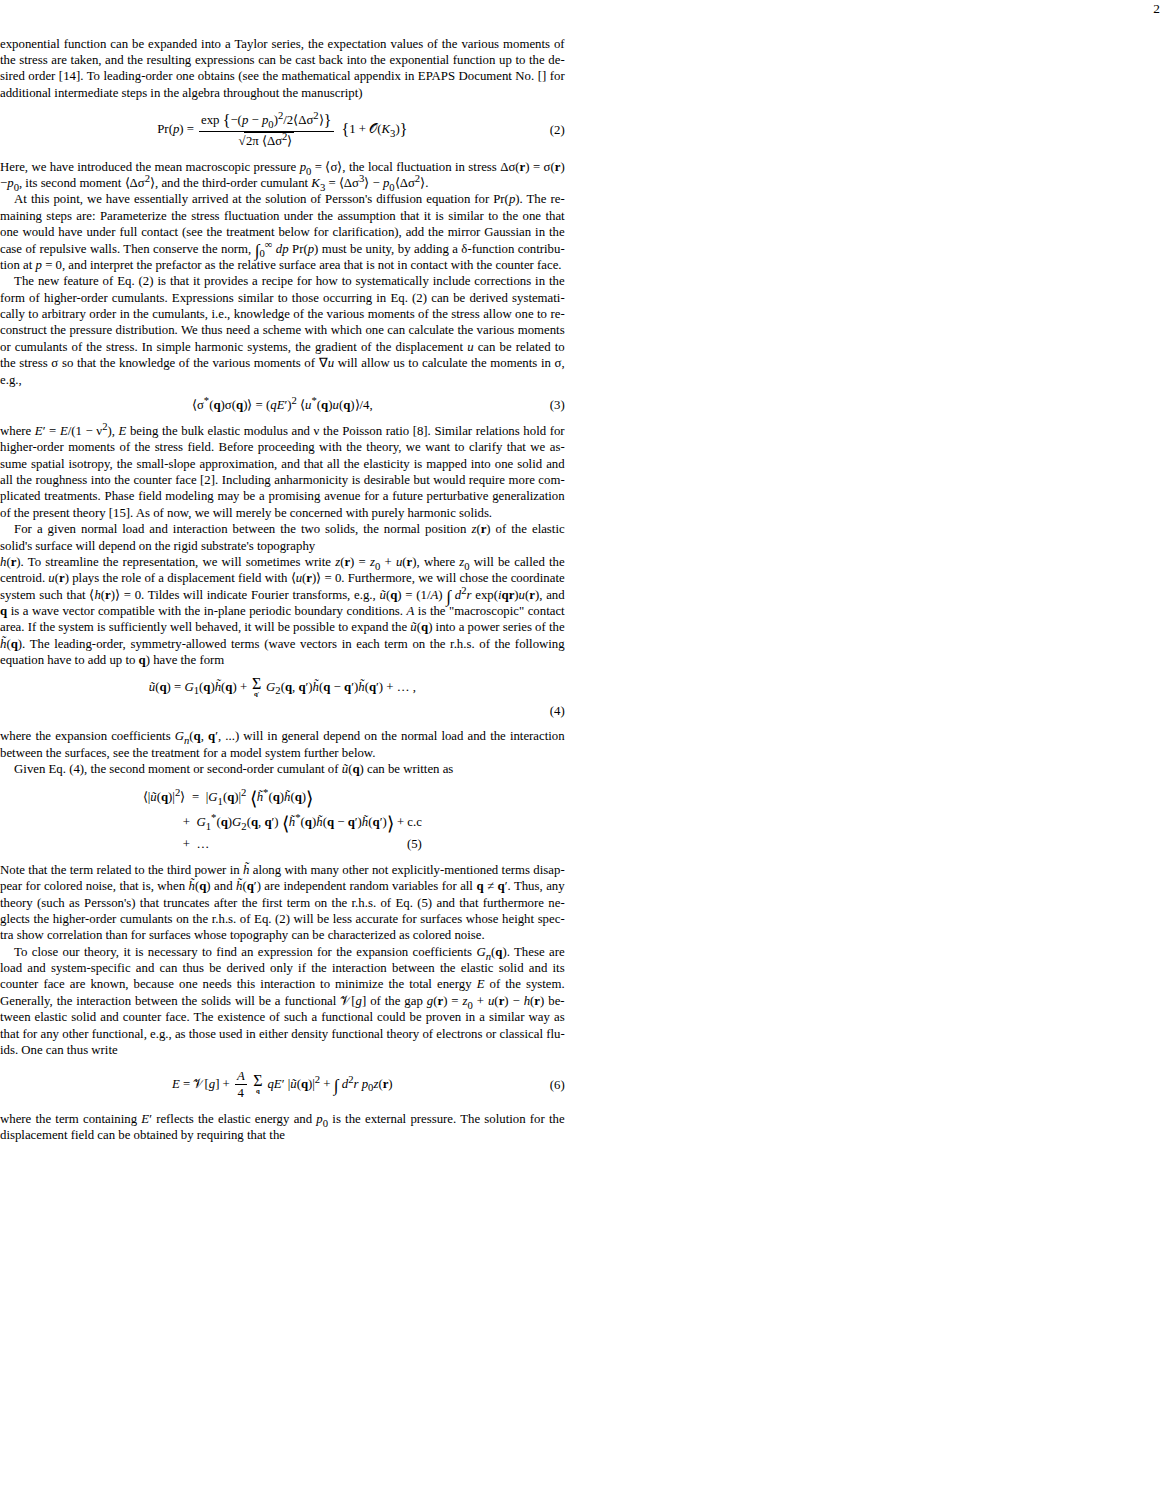2
exponential function can be expanded into a Taylor series, the expectation values of the various moments of the stress are taken, and the resulting expressions can be cast back into the exponential function up to the desired order [14]. To leading-order one obtains (see the mathematical appendix in EPAPS Document No. [] for additional intermediate steps in the algebra throughout the manuscript)
Pr(p) = exp {−(p − p0)2/2⟨Δσ2⟩} √2π ⟨Δσ2⟩ {1 + 𝒪(K3)} (2)
Here, we have introduced the mean macroscopic pressure p0 = ⟨σ⟩, the local fluctuation in stress Δσ(r) = σ(r)−p0, its second moment ⟨Δσ2⟩, and the third-order cumulant K3 = ⟨Δσ3⟩ − p0⟨Δσ2⟩.
At this point, we have essentially arrived at the solution of Persson's diffusion equation for Pr(p). The remaining steps are: Parameterize the stress fluctuation under the assumption that it is similar to the one that one would have under full contact (see the treatment below for clarification), add the mirror Gaussian in the case of repulsive walls. Then conserve the norm, ∫0∞ dp Pr(p) must be unity, by adding a δ-function contribution at p = 0, and interpret the prefactor as the relative surface area that is not in contact with the counter face.
The new feature of Eq. (2) is that it provides a recipe for how to systematically include corrections in the form of higher-order cumulants. Expressions similar to those occurring in Eq. (2) can be derived systematically to arbitrary order in the cumulants, i.e., knowledge of the various moments of the stress allow one to reconstruct the pressure distribution. We thus need a scheme with which one can calculate the various moments or cumulants of the stress. In simple harmonic systems, the gradient of the displacement u can be related to the stress σ so that the knowledge of the various moments of ∇u will allow us to calculate the moments in σ, e.g.,
⟨σ*(q)σ(q)⟩ = (qE′)2 ⟨u*(q)u(q)⟩/4, (3)
where E′ = E/(1 − ν2), E being the bulk elastic modulus and ν the Poisson ratio [8]. Similar relations hold for higher-order moments of the stress field. Before proceeding with the theory, we want to clarify that we assume spatial isotropy, the small-slope approximation, and that all the elasticity is mapped into one solid and all the roughness into the counter face [2]. Including anharmonicity is desirable but would require more complicated treatments. Phase field modeling may be a promising avenue for a future perturbative generalization of the present theory [15]. As of now, we will merely be concerned with purely harmonic solids.
For a given normal load and interaction between the two solids, the normal position z(r) of the elastic solid's surface will depend on the rigid substrate's topography
h(r). To streamline the representation, we will sometimes write z(r) = z0 + u(r), where z0 will be called the centroid. u(r) plays the role of a displacement field with ⟨u(r)⟩ = 0. Furthermore, we will chose the coordinate system such that ⟨h(r)⟩ = 0. Tildes will indicate Fourier transforms, e.g., ũ(q) = (1/A) ∫ d2r exp(iqr)u(r), and q is a wave vector compatible with the in-plane periodic boundary conditions. A is the "macroscopic" contact area. If the system is sufficiently well behaved, it will be possible to expand the ũ(q) into a power series of the h̃(q). The leading-order, symmetry-allowed terms (wave vectors in each term on the r.h.s. of the following equation have to add up to q) have the form
ũ(q) = G1(q)h̃(q) + Σq′ G2(q, q′)h̃(q − q′)h̃(q′) + … ,
(4)
where the expansion coefficients Gn(q, q′, ...) will in general depend on the normal load and the interaction between the surfaces, see the treatment for a model system further below.
Given Eq. (4), the second moment or second-order cumulant of ũ(q) can be written as
⟨|ũ(q)|2⟩ = |G1(q)|2 ⟨h̃*(q)h̃(q)⟩ + G1*(q)G2(q, q′) ⟨h̃*(q)h̃(q − q′)h̃(q′)⟩ + c.c + … (5)
Note that the term related to the third power in h̃ along with many other not explicitly-mentioned terms disappear for colored noise, that is, when h̃(q) and h̃(q′) are independent random variables for all q ≠ q′. Thus, any theory (such as Persson's) that truncates after the first term on the r.h.s. of Eq. (5) and that furthermore neglects the higher-order cumulants on the r.h.s. of Eq. (2) will be less accurate for surfaces whose height spectra show correlation than for surfaces whose topography can be characterized as colored noise.
To close our theory, it is necessary to find an expression for the expansion coefficients Gn(q). These are load and system-specific and can thus be derived only if the interaction between the elastic solid and its counter face are known, because one needs this interaction to minimize the total energy E of the system. Generally, the interaction between the solids will be a functional 𝒱[g] of the gap g(r) = z0 + u(r) − h(r) between elastic solid and counter face. The existence of such a functional could be proven in a similar way as that for any other functional, e.g., as those used in either density functional theory of electrons or classical fluids. One can thus write
E = 𝒱[g] + A 4 Σq qE′ |ũ(q)|2 + ∫ d2r p0z(r) (6)
where the term containing E′ reflects the elastic energy and p0 is the external pressure. The solution for the displacement field can be obtained by requiring that the